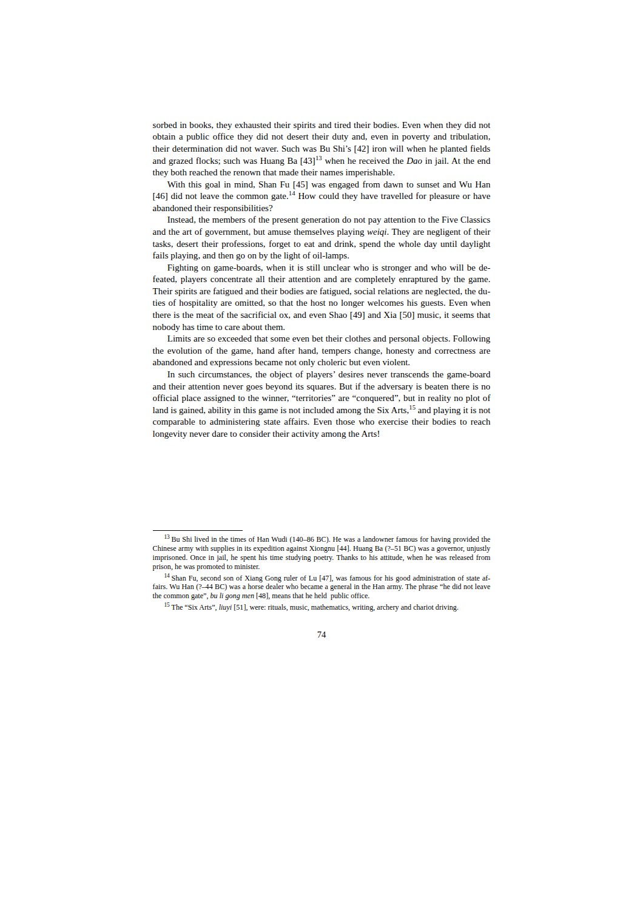sorbed in books, they exhausted their spirits and tired their bodies. Even when they did not obtain a public office they did not desert their duty and, even in poverty and tribulation, their determination did not waver. Such was Bu Shi’s [42] iron will when he planted fields and grazed flocks; such was Huang Ba [43]13 when he received the Dao in jail. At the end they both reached the renown that made their names imperishable.
With this goal in mind, Shan Fu [45] was engaged from dawn to sunset and Wu Han [46] did not leave the common gate.14 How could they have travelled for pleasure or have abandoned their responsibilities?
Instead, the members of the present generation do not pay attention to the Five Classics and the art of government, but amuse themselves playing weiqi. They are negligent of their tasks, desert their professions, forget to eat and drink, spend the whole day until daylight fails playing, and then go on by the light of oil-lamps.
Fighting on game-boards, when it is still unclear who is stronger and who will be defeated, players concentrate all their attention and are completely enraptured by the game. Their spirits are fatigued and their bodies are fatigued, social relations are neglected, the duties of hospitality are omitted, so that the host no longer welcomes his guests. Even when there is the meat of the sacrificial ox, and even Shao [49] and Xia [50] music, it seems that nobody has time to care about them.
Limits are so exceeded that some even bet their clothes and personal objects. Following the evolution of the game, hand after hand, tempers change, honesty and correctness are abandoned and expressions became not only choleric but even violent.
In such circumstances, the object of players’ desires never transcends the game-board and their attention never goes beyond its squares. But if the adversary is beaten there is no official place assigned to the winner, “territories” are “conquered”, but in reality no plot of land is gained, ability in this game is not included among the Six Arts,15 and playing it is not comparable to administering state affairs. Even those who exercise their bodies to reach longevity never dare to consider their activity among the Arts!
13 Bu Shi lived in the times of Han Wudi (140–86 BC). He was a landowner famous for having provided the Chinese army with supplies in its expedition against Xiongnu [44]. Huang Ba (?–51 BC) was a governor, unjustly imprisoned. Once in jail, he spent his time studying poetry. Thanks to his attitude, when he was released from prison, he was promoted to minister.
14 Shan Fu, second son of Xiang Gong ruler of Lu [47], was famous for his good administration of state affairs. Wu Han (?–44 BC) was a horse dealer who became a general in the Han army. The phrase “he did not leave the common gate”, bu li gong men [48], means that he held public office.
15 The “Six Arts”, liuyi [51], were: rituals, music, mathematics, writing, archery and chariot driving.
74